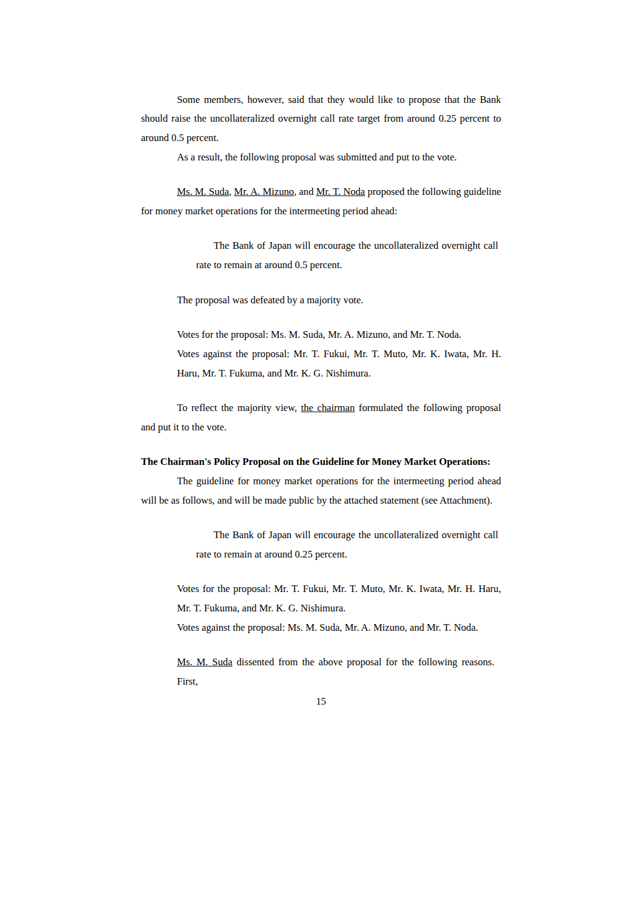Some members, however, said that they would like to propose that the Bank should raise the uncollateralized overnight call rate target from around 0.25 percent to around 0.5 percent.
As a result, the following proposal was submitted and put to the vote.
Ms. M. Suda, Mr. A. Mizuno, and Mr. T. Noda proposed the following guideline for money market operations for the intermeeting period ahead:
The Bank of Japan will encourage the uncollateralized overnight call rate to remain at around 0.5 percent.
The proposal was defeated by a majority vote.
Votes for the proposal: Ms. M. Suda, Mr. A. Mizuno, and Mr. T. Noda.
Votes against the proposal: Mr. T. Fukui, Mr. T. Muto, Mr. K. Iwata, Mr. H. Haru, Mr. T. Fukuma, and Mr. K. G. Nishimura.
To reflect the majority view, the chairman formulated the following proposal and put it to the vote.
The Chairman's Policy Proposal on the Guideline for Money Market Operations:
The guideline for money market operations for the intermeeting period ahead will be as follows, and will be made public by the attached statement (see Attachment).
The Bank of Japan will encourage the uncollateralized overnight call rate to remain at around 0.25 percent.
Votes for the proposal: Mr. T. Fukui, Mr. T. Muto, Mr. K. Iwata, Mr. H. Haru, Mr. T. Fukuma, and Mr. K. G. Nishimura.
Votes against the proposal: Ms. M. Suda, Mr. A. Mizuno, and Mr. T. Noda.
Ms. M. Suda dissented from the above proposal for the following reasons. First,
15